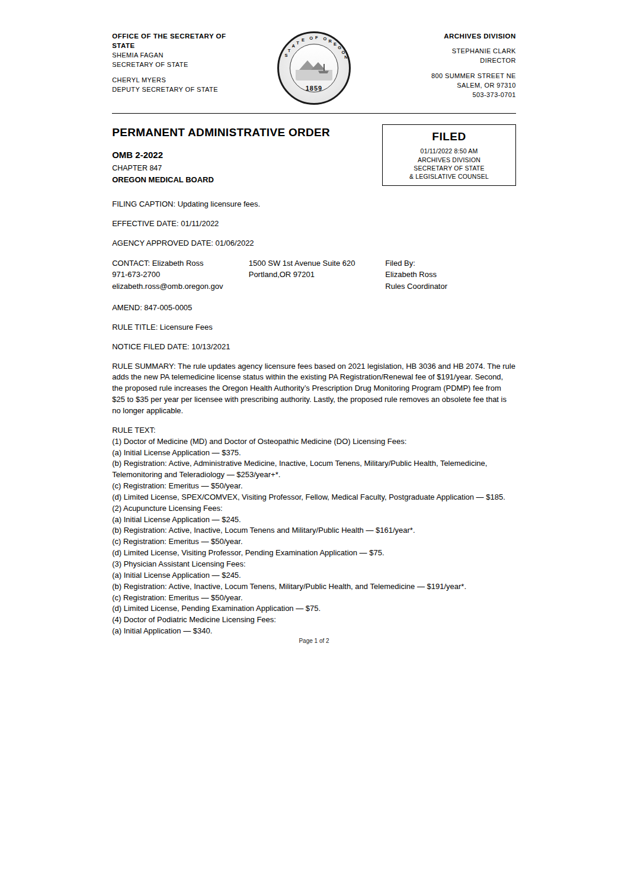OFFICE OF THE SECRETARY OF STATE
SHEMIA FAGAN
SECRETARY OF STATE
CHERYL MYERS
DEPUTY SECRETARY OF STATE
S T A T E O F O R E G O N
1859
ARCHIVES DIVISION
STEPHANIE CLARK
DIRECTOR
800 SUMMER STREET NE
SALEM, OR 97310
503-373-0701
PERMANENT ADMINISTRATIVE ORDER
OMB 2-2022
CHAPTER 847
OREGON MEDICAL BOARD
FILED
01/11/2022 8:50 AM
ARCHIVES DIVISION
SECRETARY OF STATE
& LEGISLATIVE COUNSEL
FILING CAPTION: Updating licensure fees.
EFFECTIVE DATE: 01/11/2022
AGENCY APPROVED DATE: 01/06/2022
CONTACT: Elizabeth Ross
971-673-2700
elizabeth.ross@omb.oregon.gov
1500 SW 1st Avenue Suite 620
Portland,OR 97201
Filed By:
Elizabeth Ross
Rules Coordinator
AMEND: 847-005-0005
RULE TITLE: Licensure Fees
NOTICE FILED DATE: 10/13/2021
RULE SUMMARY: The rule updates agency licensure fees based on 2021 legislation, HB 3036 and HB 2074. The rule adds the new PA telemedicine license status within the existing PA Registration/Renewal fee of $191/year. Second, the proposed rule increases the Oregon Health Authority’s Prescription Drug Monitoring Program (PDMP) fee from $25 to $35 per year per licensee with prescribing authority. Lastly, the proposed rule removes an obsolete fee that is no longer applicable.
RULE TEXT:
(1) Doctor of Medicine (MD) and Doctor of Osteopathic Medicine (DO) Licensing Fees:
(a) Initial License Application — $375.
(b) Registration: Active, Administrative Medicine, Inactive, Locum Tenens, Military/Public Health, Telemedicine, Telemonitoring and Teleradiology — $253/year+*.
(c) Registration: Emeritus — $50/year.
(d) Limited License, SPEX/COMVEX, Visiting Professor, Fellow, Medical Faculty, Postgraduate Application — $185.
(2) Acupuncture Licensing Fees:
(a) Initial License Application — $245.
(b) Registration: Active, Inactive, Locum Tenens and Military/Public Health — $161/year*.
(c) Registration: Emeritus — $50/year.
(d) Limited License, Visiting Professor, Pending Examination Application — $75.
(3) Physician Assistant Licensing Fees:
(a) Initial License Application — $245.
(b) Registration: Active, Inactive, Locum Tenens, Military/Public Health, and Telemedicine — $191/year*.
(c) Registration: Emeritus — $50/year.
(d) Limited License, Pending Examination Application — $75.
(4) Doctor of Podiatric Medicine Licensing Fees:
(a) Initial Application — $340.
Page 1 of 2